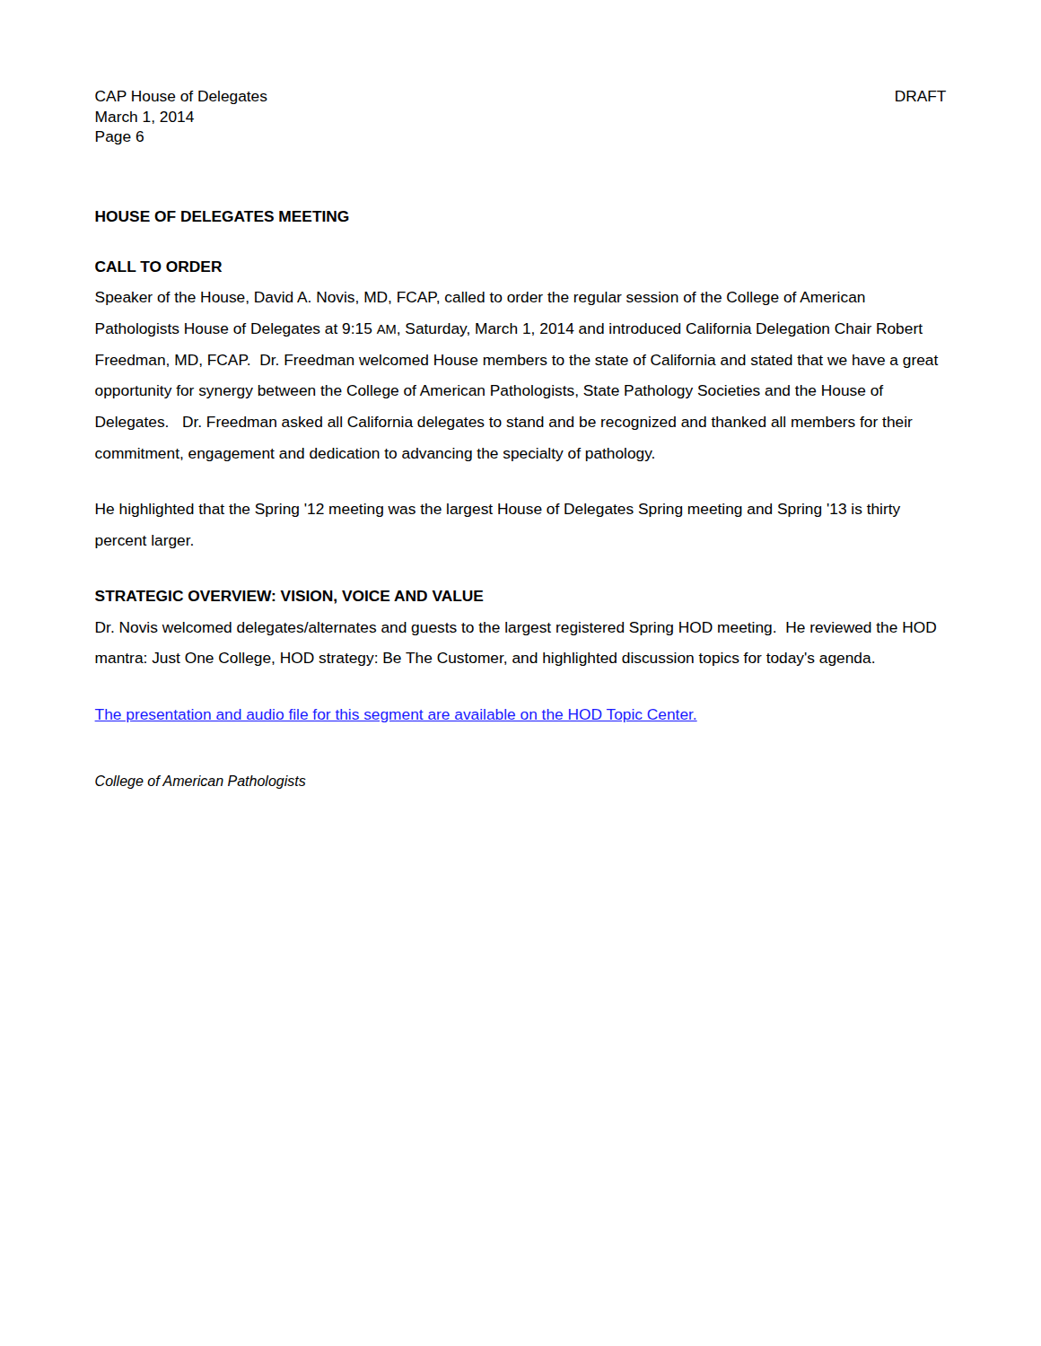CAP House of Delegates
DRAFT
March 1, 2014
Page 6
HOUSE OF DELEGATES MEETING
CALL TO ORDER
Speaker of the House, David A. Novis, MD, FCAP, called to order the regular session of the College of American Pathologists House of Delegates at 9:15 AM, Saturday, March 1, 2014 and introduced California Delegation Chair Robert Freedman, MD, FCAP. Dr. Freedman welcomed House members to the state of California and stated that we have a great opportunity for synergy between the College of American Pathologists, State Pathology Societies and the House of Delegates. Dr. Freedman asked all California delegates to stand and be recognized and thanked all members for their commitment, engagement and dedication to advancing the specialty of pathology.
He highlighted that the Spring '12 meeting was the largest House of Delegates Spring meeting and Spring '13 is thirty percent larger.
STRATEGIC OVERVIEW: VISION, VOICE AND VALUE
Dr. Novis welcomed delegates/alternates and guests to the largest registered Spring HOD meeting. He reviewed the HOD mantra: Just One College, HOD strategy: Be The Customer, and highlighted discussion topics for today's agenda.
The presentation and audio file for this segment are available on the HOD Topic Center.
College of American Pathologists